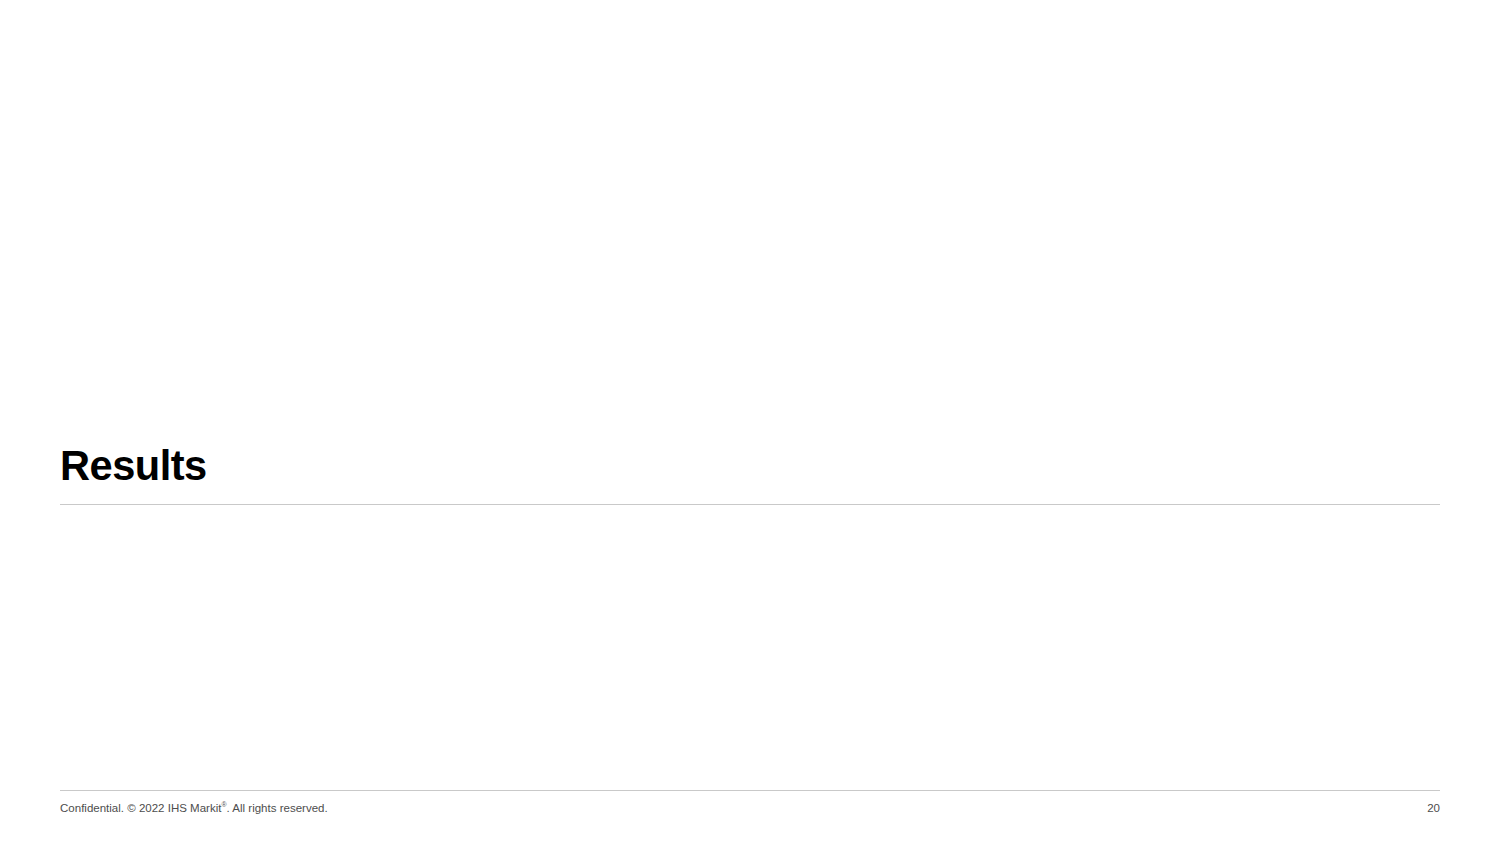Results
Confidential. © 2022 IHS Markit®. All rights reserved. 20